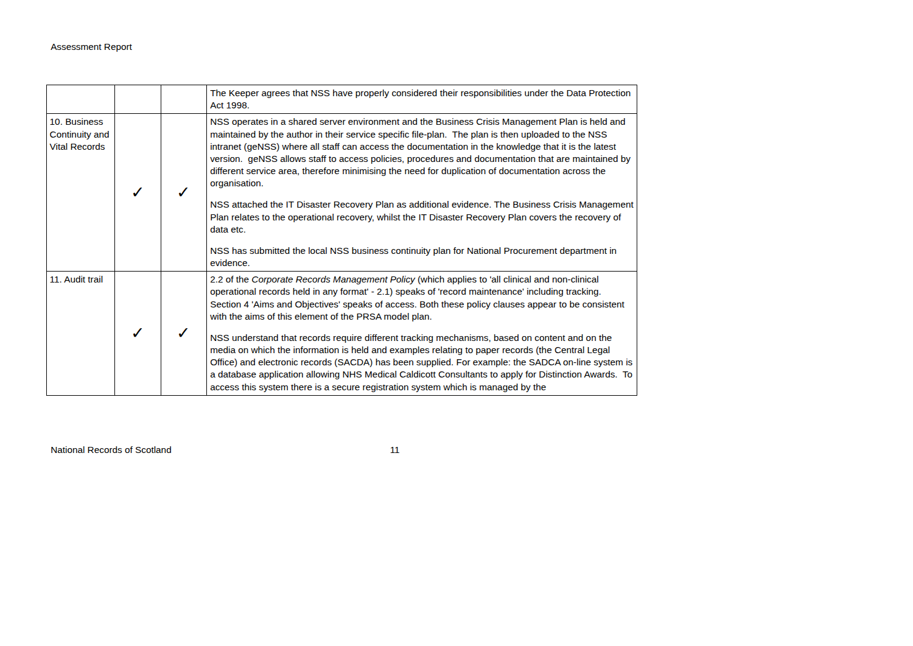Assessment Report
| | | | The Keeper agrees that NSS have properly considered their responsibilities under the Data Protection Act 1998. |
| 10. Business Continuity and Vital Records | ✓ | ✓ | NSS operates in a shared server environment and the Business Crisis Management Plan is held and maintained by the author in their service specific file-plan. The plan is then uploaded to the NSS intranet (geNSS) where all staff can access the documentation in the knowledge that it is the latest version. geNSS allows staff to access policies, procedures and documentation that are maintained by different service area, therefore minimising the need for duplication of documentation across the organisation. NSS attached the IT Disaster Recovery Plan as additional evidence. The Business Crisis Management Plan relates to the operational recovery, whilst the IT Disaster Recovery Plan covers the recovery of data etc. NSS has submitted the local NSS business continuity plan for National Procurement department in evidence. |
| 11. Audit trail | ✓ | ✓ | 2.2 of the Corporate Records Management Policy (which applies to 'all clinical and non-clinical operational records held in any format' - 2.1) speaks of 'record maintenance' including tracking. Section 4 'Aims and Objectives' speaks of access. Both these policy clauses appear to be consistent with the aims of this element of the PRSA model plan. NSS understand that records require different tracking mechanisms, based on content and on the media on which the information is held and examples relating to paper records (the Central Legal Office) and electronic records (SACDA) has been supplied. For example: the SADCA on-line system is a database application allowing NHS Medical Caldicott Consultants to apply for Distinction Awards. To access this system there is a secure registration system which is managed by the |
National Records of Scotland 11